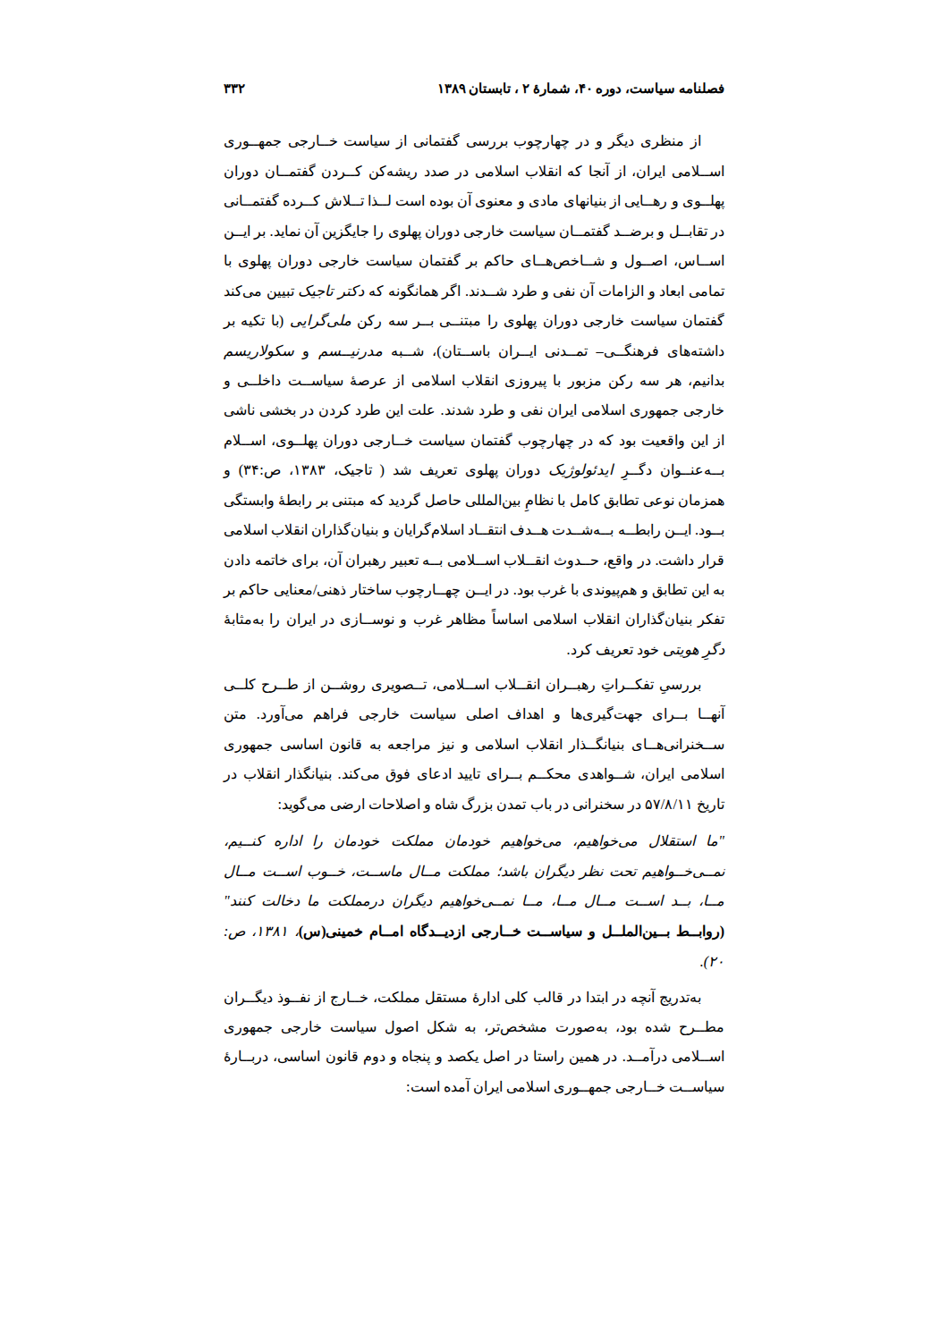فصلنامه سیاست، دوره ۴۰، شمارهٔ ۲ ، تابستان ۱۳۸۹ ۳۳۲
از منظری دیگر و در چهارچوب بررسی گفتمانی از سیاست خــارجی جمهــوری اســلامی ایران، از آنجا که انقلاب اسلامی در صدد ریشه‌کن کــردن گفتمــان دوران پهلــوی و رهــایی از بنیانهای مادی و معنوی آن بوده است لــذا تــلاش کــرده گفتمــانی در تقابــل و برضــد گفتمــان سیاست خارجی دوران پهلوی را جایگزین آن نماید. بر ایــن اســاس، اصــول و شــاخص‌هــای حاکم بر گفتمان سیاست خارجی دوران پهلوی با تمامی ابعاد و الزامات آن نفی و طرد شــدند. اگر همانگونه که دکتر تاجیک تبیین می‌کند گفتمان سیاست خارجی دوران پهلوی را مبتنــی بــر سه رکن ملی‌گرایی (با تکیه بر داشته‌های فرهنگــی– تمــدنی ایــران باســتان)، شــبه مدرنیــسم و سکولاریسم بدانیم، هر سه رکن مزبور با پیروزی انقلاب اسلامی از عرصهٔ سیاســت داخلــی و خارجی جمهوری اسلامی ایران نفی و طرد شدند. علت این طرد کردن در بخشی ناشی از این واقعیت بود که در چهارچوب گفتمان سیاست خــارجی دوران پهلــوی، اســلام بــه‌عنــوان دگــرِ ایدئولوژیک دوران پهلوی تعریف شد ( تاجیک، ۱۳۸۳، ص:۳۴) و همزمان نوعی تطابق کامل با نظامِ بین‌المللی حاصل گردید که مبتنی بر رابطهٔ وابستگی بــود. ایــن رابطــه بــه‌شــدت هــدف انتقــاد اسلام‌گرایان و بنیان‌گذاران انقلاب اسلامی قرار داشت. در واقع، حــدوث انقــلاب اســلامی بــه تعبیر رهبران آن، برای خاتمه دادن به این تطابق و هم‌پیوندی با غرب بود. در ایــن چهــارچوب ساختار ذهنی/معنایی حاکم بر تفکر بنیان‌گذاران انقلاب اسلامی اساساً مظاهر غرب و نوســازی در ایران را به‌مثابهٔ دگرِ هویتی خود تعریف کرد.
بررسیِ تفکــراتِ رهبــران انقــلاب اســلامی، تــصویری روشــن از طــرح کلــی آنهــا بــرای جهت‌گیری‌ها و اهداف اصلی سیاست خارجی فراهم می‌آورد. متن ســخنرانی‌هــای بنیانگــذار انقلاب اسلامی و نیز مراجعه به قانون اساسی جمهوری اسلامی ایران، شــواهدی محکــم بــرای تایید ادعای فوق می‌کند. بنیانگذار انقلاب در تاریخ ۵۷/۸/۱۱ در سخنرانی در باب تمدن بزرگ شاه و اصلاحات ارضی می‌گوید:
"ما استقلال می‌خواهیم، می‌خواهیم خودمان مملکت خودمان را اداره کنــیم، نمــی‌خــواهیم تحت نظر دیگران باشد؛ مملکت مــال ماســت، خــوب اســت مــال مــا، بــد اســت مــال مــا، مــا نمــی‌خواهیم دیگران درمملکت ما دخالت کنند" (روابــط بــین‌الملــل و سیاســت خــارجی ازدیــدگاه امــام خمینی(س)، ۱۳۸۱، ص: ۲۰).
به‌تدریج آنچه در ابتدا در قالب کلی ادارهٔ مستقل مملکت، خــارج از نفــوذ دیگــران مطــرح شده بود، به‌صورت مشخص‌تر، به شکل اصول سیاست خارجی جمهوری اســلامی درآمــد. در همین راستا در اصل یکصد و پنجاه و دوم قانون اساسی، دربــارهٔ سیاســت خــارجی جمهــوری اسلامی ایران آمده است: